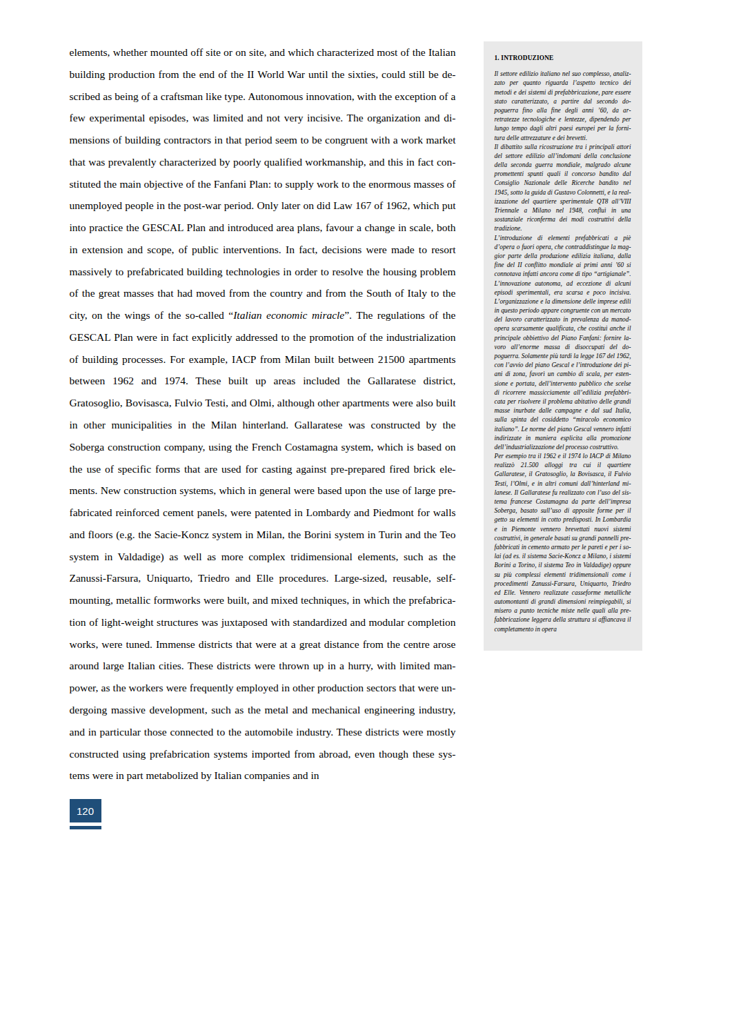elements, whether mounted off site or on site, and which characterized most of the Italian building production from the end of the II World War until the sixties, could still be described as being of a craftsman like type. Autonomous innovation, with the exception of a few experimental episodes, was limited and not very incisive. The organization and dimensions of building contractors in that period seem to be congruent with a work market that was prevalently characterized by poorly qualified workmanship, and this in fact constituted the main objective of the Fanfani Plan: to supply work to the enormous masses of unemployed people in the post-war period. Only later on did Law 167 of 1962, which put into practice the GESCAL Plan and introduced area plans, favour a change in scale, both in extension and scope, of public interventions. In fact, decisions were made to resort massively to prefabricated building technologies in order to resolve the housing problem of the great masses that had moved from the country and from the South of Italy to the city, on the wings of the so-called “Italian economic miracle”. The regulations of the GESCAL Plan were in fact explicitly addressed to the promotion of the industrialization of building processes. For example, IACP from Milan built between 21500 apartments between 1962 and 1974. These built up areas included the Gallaratese district, Gratosoglio, Bovisasca, Fulvio Testi, and Olmi, although other apartments were also built in other municipalities in the Milan hinterland. Gallaratese was constructed by the Soberga construction company, using the French Costamagna system, which is based on the use of specific forms that are used for casting against pre-prepared fired brick elements. New construction systems, which in general were based upon the use of large prefabricated reinforced cement panels, were patented in Lombardy and Piedmont for walls and floors (e.g. the Sacie-Koncz system in Milan, the Borini system in Turin and the Teo system in Valdadige) as well as more complex tridimensional elements, such as the Zanussi-Farsura, Uniquarto, Triedro and Elle procedures. Large-sized, reusable, self-mounting, metallic formworks were built, and mixed techniques, in which the prefabrication of light-weight structures was juxtaposed with standardized and modular completion works, were tuned. Immense districts that were at a great distance from the centre arose around large Italian cities. These districts were thrown up in a hurry, with limited manpower, as the workers were frequently employed in other production sectors that were undergoing massive development, such as the metal and mechanical engineering industry, and in particular those connected to the automobile industry. These districts were mostly constructed using prefabrication systems imported from abroad, even though these systems were in part metabolized by Italian companies and in
1. INTRODUZIONE
Il settore edilizio italiano nel suo complesso, analizzato per quanto riguarda l’aspetto tecnico dei metodi e dei sistemi di prefabbricazione, pare essere stato caratterizzato, a partire dal secondo dopoguerra fino alla fine degli anni ’60, da arretratezze tecnologiche e lentezze, dipendendo per lungo tempo dagli altri paesi europei per la fornitura delle attrezzature e dei brevetti.
Il dibattito sulla ricostruzione tra i principali attori del settore edilizio all’indomani della conclusione della seconda guerra mondiale, malgrado alcune promettenti spunti quali il concorso bandito dal Consiglio Nazionale delle Ricerche bandito nel 1945, sotto la guida di Gustavo Colonnetti, e la realizzazione del quartiere sperimentale QT8 all’VIII Triennale a Milano nel 1948, confluì in una sostanziale riconferma dei modi costruttivi della tradizione.
L’introduzione di elementi prefabbricati a piè d’opera o fuori opera, che contraddistingue la maggior parte della produzione edilizia italiana, dalla fine del II conflitto mondiale ai primi anni ’60 si connotava infatti ancora come di tipo “artigianale”. L’innovazione autonoma, ad eccezione di alcuni episodi sperimentali, era scarsa e poco incisiva. L’organizzazione e la dimensione delle imprese edili in questo periodo appare congruente con un mercato del lavoro caratterizzato in prevalenza da manodopera scarsamente qualificata, che costituì anche il principale obbiettivo del Piano Fanfani: fornire lavoro all’enorme massa di disoccupati del dopoguerra. Solamente più tardi la legge 167 del 1962, con l’avvio del piano Gescal e l’introduzione dei piani di zona, favorì un cambio di scala, per estensione e portata, dell’intervento pubblico che scelse di ricorrere massicciamente all’edilizia prefabbricata per risolvere il problema abitativo delle grandi masse inurbate dalle campagne e dal sud Italia, sulla spinta del cosiddetto “miracolo economico italiano”. Le norme del piano Gescal vennero infatti indirizzate in maniera esplicita alla promozione dell’industrializzazione del processo costruttivo.
Per esempio tra il 1962 e il 1974 lo IACP di Milano realizzò 21.500 alloggi tra cui il quartiere Gallaratese, il Gratosoglio, la Bovisasca, il Fulvio Testi, l’Olmi, e in altri comuni dall’hinterland milanese. Il Gallaratese fu realizzato con l’uso del sistema francese Costamagna da parte dell’impresa Soberga, basato sull’uso di apposite forme per il getto su elementi in cotto predisposti. In Lombardia e in Piemonte vennero brevettati nuovi sistemi costruttivi, in generale basati su grandi pannelli prefabbricati in cemento armato per le pareti e per i solai (ad es. il sistema Sacie-Koncz a Milano, i sistemi Borini a Torino, il sistema Teo in Valdadige) oppure su più complessi elementi tridimensionali come i procedimenti Zanussi-Farsura, Uniquarto, Triedro ed Elle. Vennero realizzate casseforme metalliche automontanti di grandi dimensioni reimpiegabili, si misero a punto tecniche miste nelle quali alla prefabbricazione leggera della struttura si affiancava il completamento in opera
120